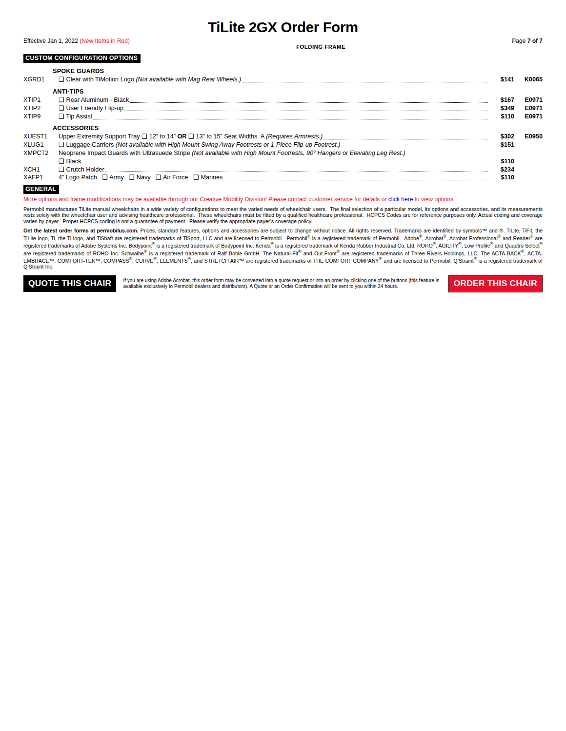TiLite 2GX Order Form
Effective Jan 1, 2022 (New Items in Red)
FOLDING FRAME
Page 7 of 7
CUSTOM CONFIGURATION OPTIONS
SPOKE GUARDS
| XGRD1 | ❑ Clear with TiMotion Logo (Not available with Mag Rear Wheels.) | $141 | K0065 |
ANTI-TIPS
| XTIP1 | ❑ Rear Aluminum - Black | $167 | E0971 |
| XTIP2 | ❑ User Friendly Flip-up | $349 | E0971 |
| XTIP9 | ❑ Tip Assist | $110 | E0971 |
ACCESSORIES
| XUEST1 | Upper Extremity Support Tray ❑ 12” to 14” OR ❑ 13” to 15” Seat Widths A (Requires Armrests.) | $302 | E0950 |
| XLUG1 | ❑ Luggage Carriers (Not available with High Mount Swing Away Footrests or 1-Piece Flip-up Footrest.) | $151 | |
| XMPCT2 | Neoprene Impact Guards with Ultrasuede Stripe (Not available with High Mount Footrests, 90° Hangers or Elevating Leg Rest.) | | |
| | ❑ Black | $110 | |
| XCH1 | ❑ Crutch Holder | $234 | |
| XAFP1 | 4” Logo Patch ❑ Army ❑ Navy ❑ Air Force ❑ Marines | $110 | |
GENERAL
More options and frame modifications may be available through our Creative Mobility Division! Please contact customer service for details or click here to view options.
Permobil manufactures TiLite manual wheelchairs in a wide variety of configurations to meet the varied needs of wheelchair users. The final selection of a particular model, its options and accessories, and its measurements rests solely with the wheelchair user and advising healthcare professional. These wheelchairs must be fitted by a qualified healthcare professional. HCPCS Codes are for reference purposes only. Actual coding and coverage varies by payer. Proper HCPCS coding is not a guarantee of payment. Please verify the appropriate payer’s coverage policy.
Get the latest order forms at permobilus.com. Prices, standard features, options and accessories are subject to change without notice. All rights reserved. Trademarks are identified by symbols™ and ®. TiLite, TiFit, the TiLite logo, Ti, the Ti logo, and TiShaft are registered trademarks of TiSport, LLC and are licensed to Permobil. Permobil® is a registered trademark of Permobil. Adobe®, Acrobat®, Acrobat Professional® and Reader® are registered trademarks of Adobe Systems Inc. Bodypoint® is a registered trademark of Bodypoint Inc. Kenda® is a registered trademark of Kenda Rubber Industrial Co. Ltd. ROHO®, AGILITY®, Low Profile® and Quadtro Select® are registered trademarks of ROHO Inc. Schwalbe® is a registered trademark of Ralf Bohle GmbH. The Natural-Fit® and Out-Front® are registered trademarks of Three Rivers Holdings, LLC. The ACTA-BACK®, ACTA-EMBRACE™, COMFORT-TEK™, COMPASS®, CURVE®, ELEMENTS®, and STRETCH AIR™ are registered trademarks of THE COMFORT COMPANY® and are licensed to Permobil. Q’Straint® is a registered trademark of Q’Straint Inc.
QUOTE THIS CHAIR
If you are using Adobe Acrobat, this order form may be converted into a quote request or into an order by clicking one of the buttons (this feature is available exclusively to Permobil dealers and distributors). A Quote or an Order Confirmation will be sent to you within 24 hours.
ORDER THIS CHAIR